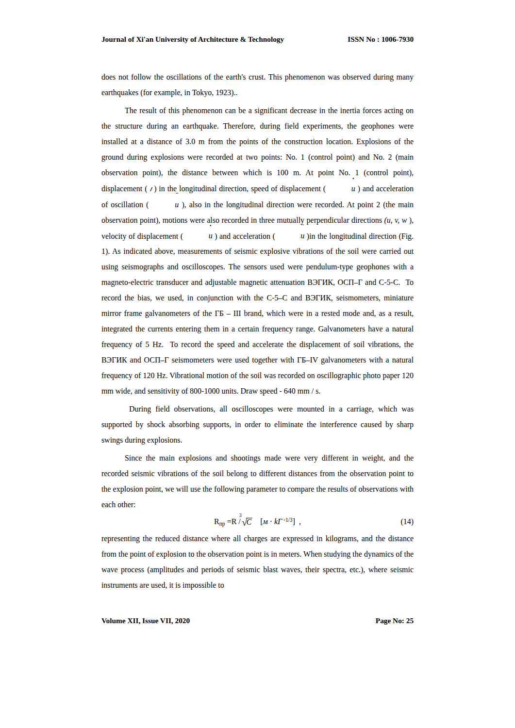Journal of Xi'an University of Architecture & Technology ISSN No : 1006-7930
does not follow the oscillations of the earth's crust. This phenomenon was observed during many earthquakes (for example, in Tokyo, 1923)..
The result of this phenomenon can be a significant decrease in the inertia forces acting on the structure during an earthquake. Therefore, during field experiments, the geophones were installed at a distance of 3.0 m from the points of the construction location. Explosions of the ground during explosions were recorded at two points: No. 1 (control point) and No. 2 (main observation point), the distance between which is 100 m. At point No. 1 (control point), displacement ( 𝚤 ) in the longitudinal direction, speed of displacement ( u ) and acceleration of oscillation ( u ), also in the longitudinal direction were recorded. At point 2 (the main observation point), motions were also recorded in three mutually perpendicular directions (u, v, w ), velocity of displacement ( u ) and acceleration ( u )in the longitudinal direction (Fig. 1). As indicated above, measurements of seismic explosive vibrations of the soil were carried out using seismographs and oscilloscopes. The sensors used were pendulum-type geophones with a magneto-electric transducer and adjustable magnetic attenuation ВЭГИК, ОСП–Г and С-5-С. To record the bias, we used, in conjunction with the С-5–С and ВЭГИК, seismometers, miniature mirror frame galvanometers of the ГБ – III brand, which were in a rested mode and, as a result, integrated the currents entering them in a certain frequency range. Galvanometers have a natural frequency of 5 Hz. To record the speed and accelerate the displacement of soil vibrations, the ВЭГИК and ОСП–Г seismometers were used together with ГБ–IV galvanometers with a natural frequency of 120 Hz. Vibrational motion of the soil was recorded on oscillographic photo paper 120 mm wide, and sensitivity of 800-1000 units. Draw speed - 640 mm / s.
During field observations, all oscilloscopes were mounted in a carriage, which was supported by shock absorbing supports, in order to eliminate the interference caused by sharp swings during explosions.
Since the main explosions and shootings made were very different in weight, and the recorded seismic vibrations of the soil belong to different distances from the observation point to the explosion point, we will use the following parameter to compare the results of observations with each other:
Rпр =R /3√C [м · kГ -1/3] , (14)
representing the reduced distance where all charges are expressed in kilograms, and the distance from the point of explosion to the observation point is in meters. When studying the dynamics of the wave process (amplitudes and periods of seismic blast waves, their spectra, etc.), where seismic instruments are used, it is impossible to
Volume XII, Issue VII, 2020 Page No: 25